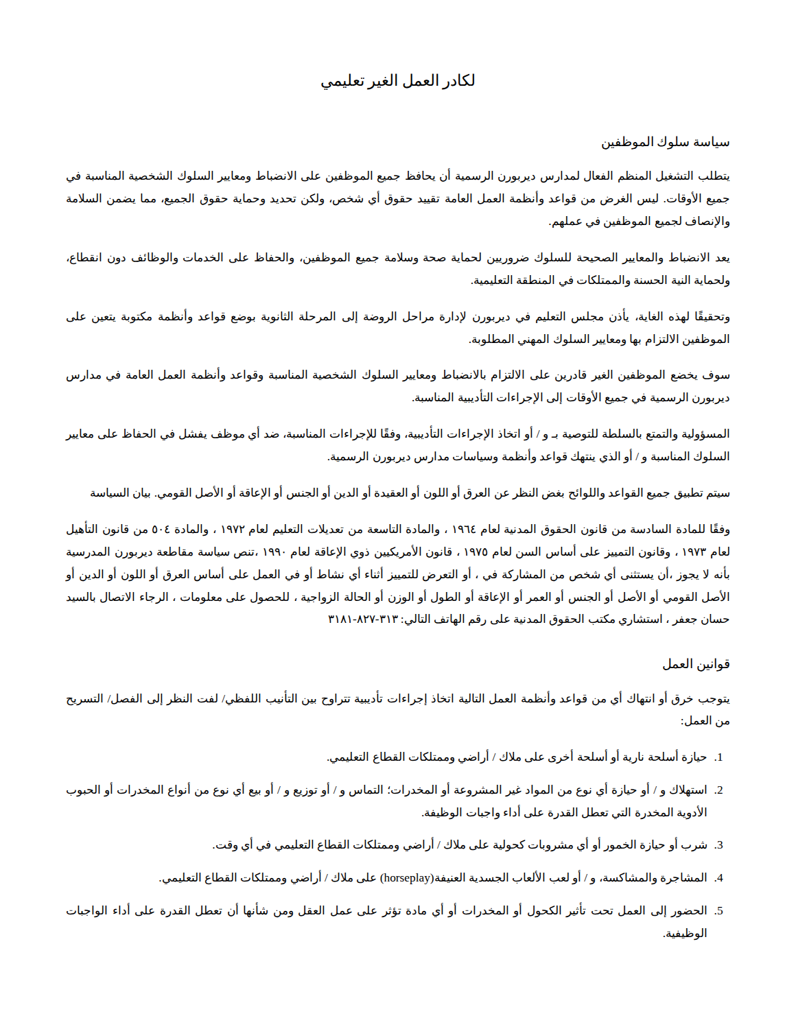لكادر العمل الغير تعليمي
سياسة سلوك الموظفين
يتطلب التشغيل المنظم الفعال لمدارس ديربورن الرسمية أن يحافظ جميع الموظفين على الانضباط ومعايير السلوك الشخصية المناسبة في جميع الأوقات. ليس الغرض من قواعد وأنظمة العمل العامة تقييد حقوق أي شخص، ولكن تحديد وحماية حقوق الجميع، مما يضمن السلامة والإنصاف لجميع الموظفين في عملهم.
يعد الانضباط والمعايير الصحيحة للسلوك ضروريين لحماية صحة وسلامة جميع الموظفين، والحفاظ على الخدمات والوظائف دون انقطاع، ولحماية النية الحسنة والممتلكات في المنطقة التعليمية.
وتحقيقًا لهذه الغاية، يأذن مجلس التعليم في ديربورن لإدارة مراحل الروضة إلى المرحلة الثانوية بوضع قواعد وأنظمة مكتوبة يتعين على الموظفين الالتزام بها ومعايير السلوك المهني المطلوبة.
سوف يخضع الموظفين الغير قادرين على الالتزام بالانضباط ومعايير السلوك الشخصية المناسبة وقواعد وأنظمة العمل العامة في مدارس ديربورن الرسمية في جميع الأوقات إلى الإجراءات التأديبية المناسبة.
المسؤولية والتمتع بالسلطة للتوصية بـ و / أو اتخاذ الإجراءات التأديبية، وفقًا للإجراءات المناسبة، ضد أي موظف يفشل في الحفاظ على معايير السلوك المناسبة و / أو الذي ينتهك قواعد وأنظمة وسياسات مدارس ديربورن الرسمية.
سيتم تطبيق جميع القواعد واللوائح بغض النظر عن العرق أو اللون أو العقيدة أو الدين أو الجنس أو الإعاقة أو الأصل القومي. بيان السياسة
وفقًا للمادة السادسة من قانون الحقوق المدنية لعام ١٩٦٤ ، والمادة التاسعة من تعديلات التعليم لعام ١٩٧٢ ، والمادة ٥٠٤ من قانون التأهيل لعام ١٩٧٣ ، وقانون التمييز على أساس السن لعام ١٩٧٥ ، قانون الأمريكيين ذوي الإعاقة لعام ١٩٩٠ ،تنص سياسة مقاطعة ديربورن المدرسية بأنه لا يجوز ،أن يستثنى أي شخص من المشاركة في ، أو التعرض للتمييز أثناء أي نشاط أو في العمل على أساس العرق أو اللون أو الدين أو الأصل القومي أو الأصل أو الجنس أو العمر أو الإعاقة أو الطول أو الوزن أو الحالة الزواجية ، للحصول على معلومات ، الرجاء الاتصال بالسيد حسان جعفر ، استشاري مكتب الحقوق المدنية على رقم الهاتف التالي: ٣١٣-٨٢٧-٣١٨١
قوانين العمل
يتوجب خرق أو انتهاك أي من قواعد وأنظمة العمل التالية اتخاذ إجراءات تأديبية تتراوح بين التأنيب اللفظي/ لفت النظر إلى الفصل/ التسريح من العمل:
حيازة أسلحة نارية أو أسلحة أخرى على ملاك / أراضي وممتلكات القطاع التعليمي.
استهلاك و / أو حيازة أي نوع من المواد غير المشروعة أو المخدرات؛ التماس و / أو توزيع و / أو بيع أي نوع من أنواع المخدرات أو الحبوب الأدوية المخدرة التي تعطل القدرة على أداء واجبات الوظيفة.
شرب أو حيازة الخمور أو أي مشروبات كحولية على ملاك / أراضي وممتلكات القطاع التعليمي في أي وقت.
المشاجرة والمشاكسة، و / أو لعب الألعاب الجسدية العنيفة(horseplay) على ملاك / أراضي وممتلكات القطاع التعليمي.
الحضور إلى العمل تحت تأثير الكحول أو المخدرات أو أي مادة تؤثر على عمل العقل ومن شأنها أن تعطل القدرة على أداء الواجبات الوظيفية.